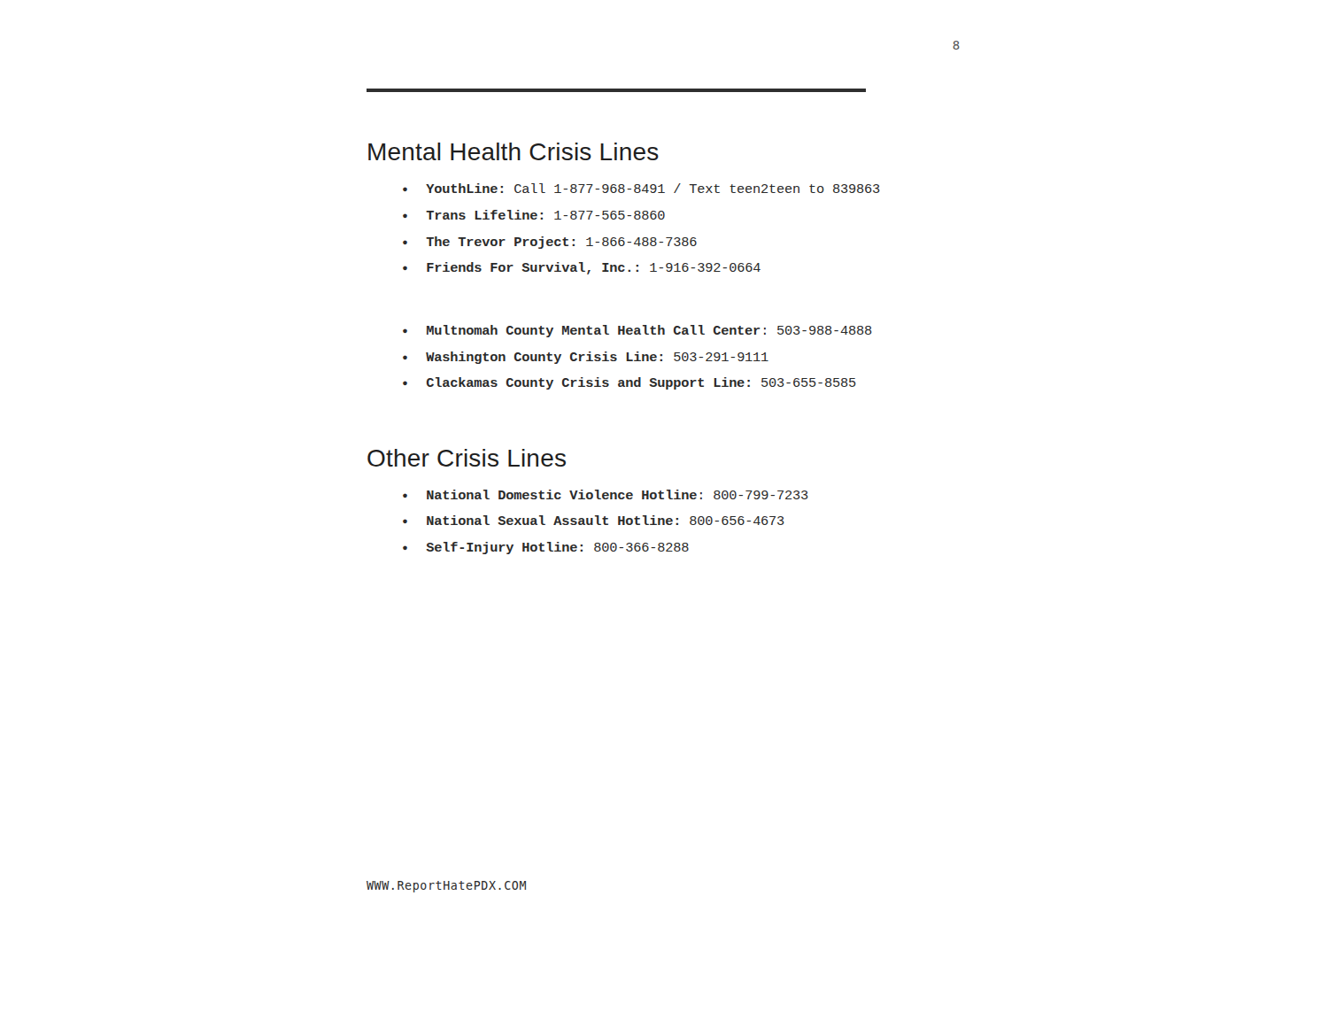8
Mental Health Crisis Lines
YouthLine: Call 1-877-968-8491 / Text teen2teen to 839863
Trans Lifeline: 1-877-565-8860
The Trevor Project: 1-866-488-7386
Friends For Survival, Inc.: 1-916-392-0664
Multnomah County Mental Health Call Center: 503-988-4888
Washington County Crisis Line: 503-291-9111
Clackamas County Crisis and Support Line: 503-655-8585
Other Crisis Lines
National Domestic Violence Hotline: 800-799-7233
National Sexual Assault Hotline: 800-656-4673
Self-Injury Hotline: 800-366-8288
WWW.ReportHatePDX.COM